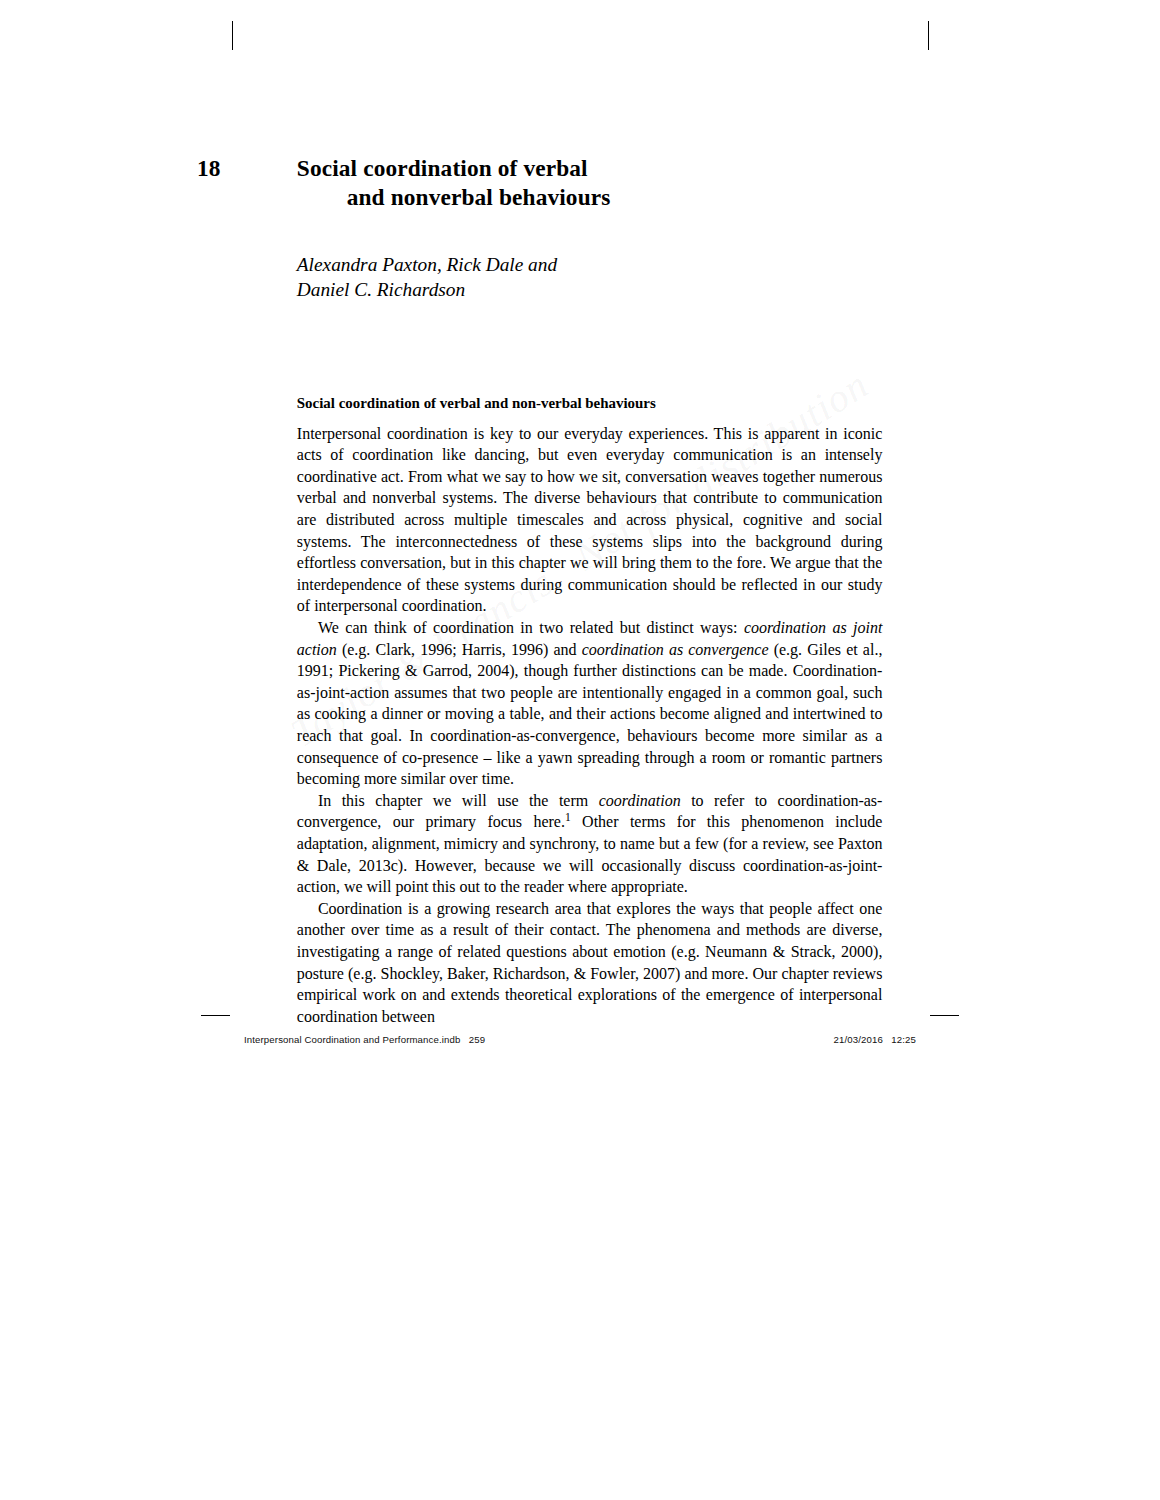Taylor & Francis Not for distribution
18 Social coordination of verbal
and nonverbal behaviours
Alexandra Paxton, Rick Dale and
Daniel C. Richardson
Social coordination of verbal and non-verbal behaviours
Interpersonal coordination is key to our everyday experiences. This is apparent in iconic acts of coordination like dancing, but even everyday communication is an intensely coordinative act. From what we say to how we sit, conversation weaves together numerous verbal and nonverbal systems. The diverse behaviours that contribute to communication are distributed across multiple timescales and across physical, cognitive and social systems. The interconnectedness of these systems slips into the background during effortless conversation, but in this chapter we will bring them to the fore. We argue that the interdependence of these systems during communication should be reflected in our study of interpersonal coordination.
We can think of coordination in two related but distinct ways: coordination as joint action (e.g. Clark, 1996; Harris, 1996) and coordination as convergence (e.g. Giles et al., 1991; Pickering & Garrod, 2004), though further distinctions can be made. Coordination-as-joint-action assumes that two people are intentionally engaged in a common goal, such as cooking a dinner or moving a table, and their actions become aligned and intertwined to reach that goal. In coordination-as-convergence, behaviours become more similar as a consequence of co-presence – like a yawn spreading through a room or romantic partners becoming more similar over time.
In this chapter we will use the term coordination to refer to coordination-as-convergence, our primary focus here.1 Other terms for this phenomenon include adaptation, alignment, mimicry and synchrony, to name but a few (for a review, see Paxton & Dale, 2013c). However, because we will occasionally discuss coordination-as-joint-action, we will point this out to the reader where appropriate.
Coordination is a growing research area that explores the ways that people affect one another over time as a result of their contact. The phenomena and methods are diverse, investigating a range of related questions about emotion (e.g. Neumann & Strack, 2000), posture (e.g. Shockley, Baker, Richardson, & Fowler, 2007) and more. Our chapter reviews empirical work on and extends theoretical explorations of the emergence of interpersonal coordination between
Interpersonal Coordination and Performance.indb 259
21/03/2016 12:25